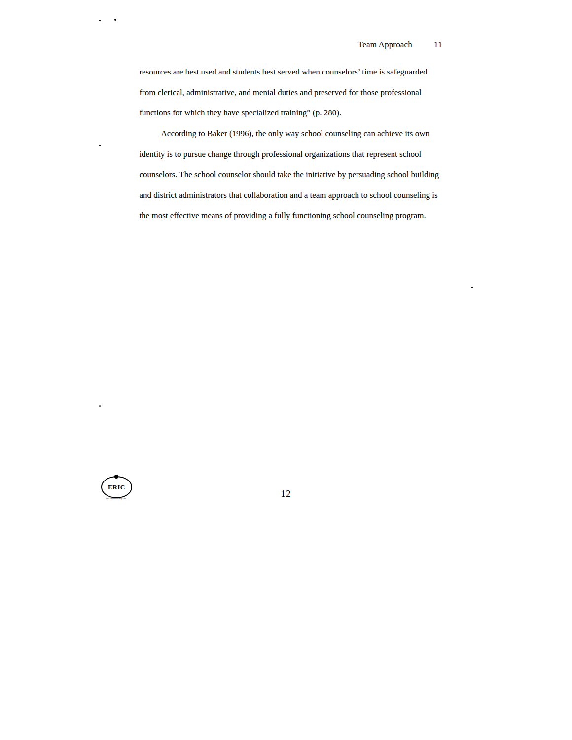Team Approach11
resources are best used and students best served when counselors’ time is safeguarded from clerical, administrative, and menial duties and preserved for those professional functions for which they have specialized training” (p. 280).
According to Baker (1996), the only way school counseling can achieve its own identity is to pursue change through professional organizations that represent school counselors. The school counselor should take the initiative by persuading school building and district administrators that collaboration and a team approach to school counseling is the most effective means of providing a fully functioning school counseling program.
ERIC
Full Text Provided by ERIC
12